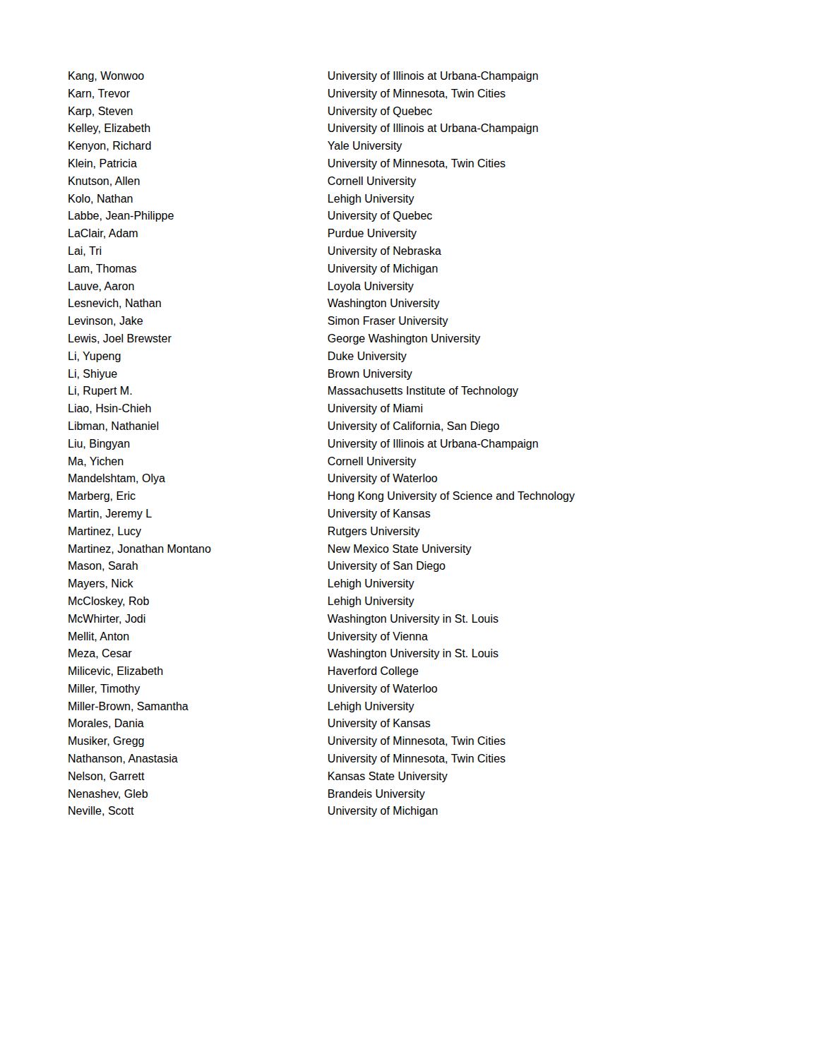| Kang, Wonwoo | University of Illinois at Urbana-Champaign |
| Karn, Trevor | University of Minnesota, Twin Cities |
| Karp, Steven | University of Quebec |
| Kelley, Elizabeth | University of Illinois at Urbana-Champaign |
| Kenyon, Richard | Yale University |
| Klein, Patricia | University of Minnesota, Twin Cities |
| Knutson, Allen | Cornell University |
| Kolo, Nathan | Lehigh University |
| Labbe, Jean-Philippe | University of Quebec |
| LaClair, Adam | Purdue University |
| Lai, Tri | University of Nebraska |
| Lam, Thomas | University of Michigan |
| Lauve, Aaron | Loyola University |
| Lesnevich, Nathan | Washington University |
| Levinson, Jake | Simon Fraser University |
| Lewis, Joel Brewster | George Washington University |
| Li, Yupeng | Duke University |
| Li, Shiyue | Brown University |
| Li, Rupert M. | Massachusetts Institute of Technology |
| Liao, Hsin-Chieh | University of Miami |
| Libman, Nathaniel | University of California, San Diego |
| Liu, Bingyan | University of Illinois at Urbana-Champaign |
| Ma, Yichen | Cornell University |
| Mandelshtam, Olya | University of Waterloo |
| Marberg, Eric | Hong Kong University of Science and Technology |
| Martin, Jeremy L | University of Kansas |
| Martinez, Lucy | Rutgers University |
| Martinez, Jonathan Montano | New Mexico State University |
| Mason, Sarah | University of San Diego |
| Mayers, Nick | Lehigh University |
| McCloskey, Rob | Lehigh University |
| McWhirter, Jodi | Washington University in St. Louis |
| Mellit, Anton | University of Vienna |
| Meza, Cesar | Washington University in St. Louis |
| Milicevic, Elizabeth | Haverford College |
| Miller, Timothy | University of Waterloo |
| Miller-Brown, Samantha | Lehigh University |
| Morales, Dania | University of Kansas |
| Musiker, Gregg | University of Minnesota, Twin Cities |
| Nathanson, Anastasia | University of Minnesota, Twin Cities |
| Nelson, Garrett | Kansas State University |
| Nenashev, Gleb | Brandeis University |
| Neville, Scott | University of Michigan |